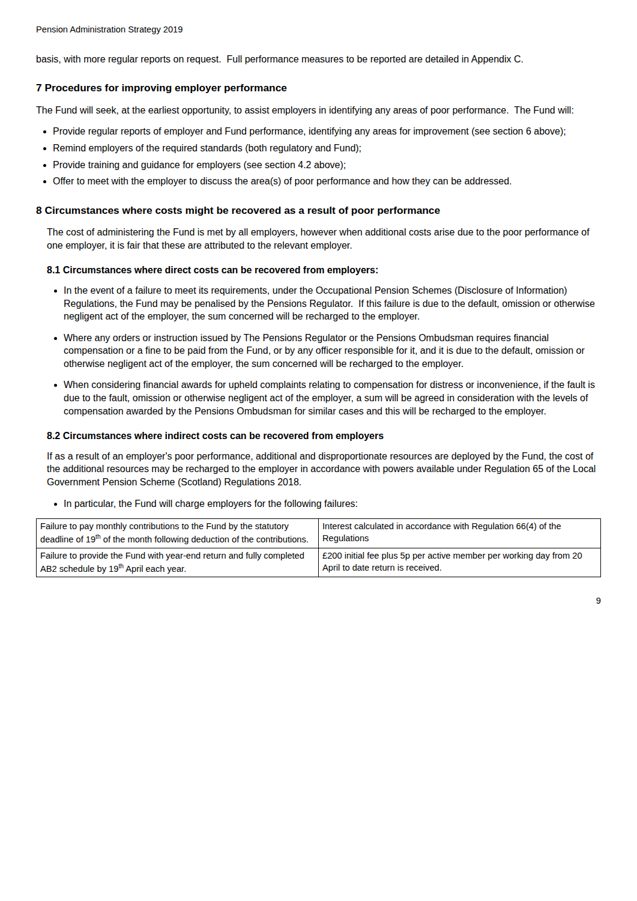Pension Administration Strategy 2019
basis, with more regular reports on request. Full performance measures to be reported are detailed in Appendix C.
7 Procedures for improving employer performance
The Fund will seek, at the earliest opportunity, to assist employers in identifying any areas of poor performance. The Fund will:
Provide regular reports of employer and Fund performance, identifying any areas for improvement (see section 6 above);
Remind employers of the required standards (both regulatory and Fund);
Provide training and guidance for employers (see section 4.2 above);
Offer to meet with the employer to discuss the area(s) of poor performance and how they can be addressed.
8 Circumstances where costs might be recovered as a result of poor performance
The cost of administering the Fund is met by all employers, however when additional costs arise due to the poor performance of one employer, it is fair that these are attributed to the relevant employer.
8.1 Circumstances where direct costs can be recovered from employers:
In the event of a failure to meet its requirements, under the Occupational Pension Schemes (Disclosure of Information) Regulations, the Fund may be penalised by the Pensions Regulator. If this failure is due to the default, omission or otherwise negligent act of the employer, the sum concerned will be recharged to the employer.
Where any orders or instruction issued by The Pensions Regulator or the Pensions Ombudsman requires financial compensation or a fine to be paid from the Fund, or by any officer responsible for it, and it is due to the default, omission or otherwise negligent act of the employer, the sum concerned will be recharged to the employer.
When considering financial awards for upheld complaints relating to compensation for distress or inconvenience, if the fault is due to the fault, omission or otherwise negligent act of the employer, a sum will be agreed in consideration with the levels of compensation awarded by the Pensions Ombudsman for similar cases and this will be recharged to the employer.
8.2 Circumstances where indirect costs can be recovered from employers
If as a result of an employer's poor performance, additional and disproportionate resources are deployed by the Fund, the cost of the additional resources may be recharged to the employer in accordance with powers available under Regulation 65 of the Local Government Pension Scheme (Scotland) Regulations 2018.
In particular, the Fund will charge employers for the following failures:
| Failure to pay monthly contributions to the Fund by the statutory deadline of 19 th of the month following deduction of the contributions. | Interest calculated in accordance with Regulation 66(4) of the Regulations |
| Failure to provide the Fund with year-end return and fully completed AB2 schedule by 19 th April each year. | £200 initial fee plus 5p per active member per working day from 20 April to date return is received. |
9